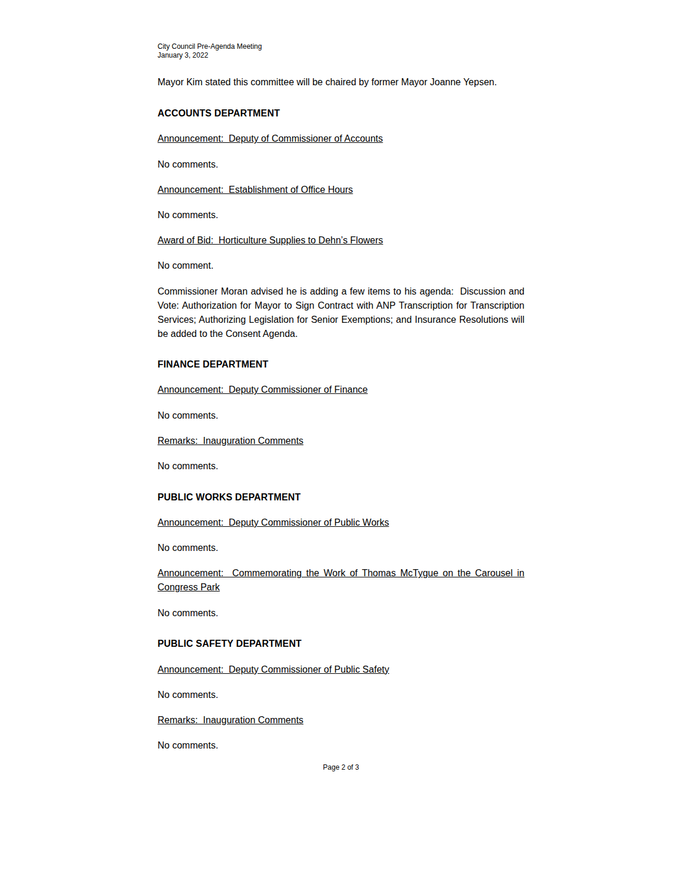City Council Pre-Agenda Meeting
January 3, 2022
Mayor Kim stated this committee will be chaired by former Mayor Joanne Yepsen.
ACCOUNTS DEPARTMENT
Announcement: Deputy of Commissioner of Accounts
No comments.
Announcement: Establishment of Office Hours
No comments.
Award of Bid: Horticulture Supplies to Dehn’s Flowers
No comment.
Commissioner Moran advised he is adding a few items to his agenda: Discussion and Vote: Authorization for Mayor to Sign Contract with ANP Transcription for Transcription Services; Authorizing Legislation for Senior Exemptions; and Insurance Resolutions will be added to the Consent Agenda.
FINANCE DEPARTMENT
Announcement: Deputy Commissioner of Finance
No comments.
Remarks: Inauguration Comments
No comments.
PUBLIC WORKS DEPARTMENT
Announcement: Deputy Commissioner of Public Works
No comments.
Announcement: Commemorating the Work of Thomas McTygue on the Carousel in Congress Park
No comments.
PUBLIC SAFETY DEPARTMENT
Announcement: Deputy Commissioner of Public Safety
No comments.
Remarks: Inauguration Comments
No comments.
Page 2 of 3